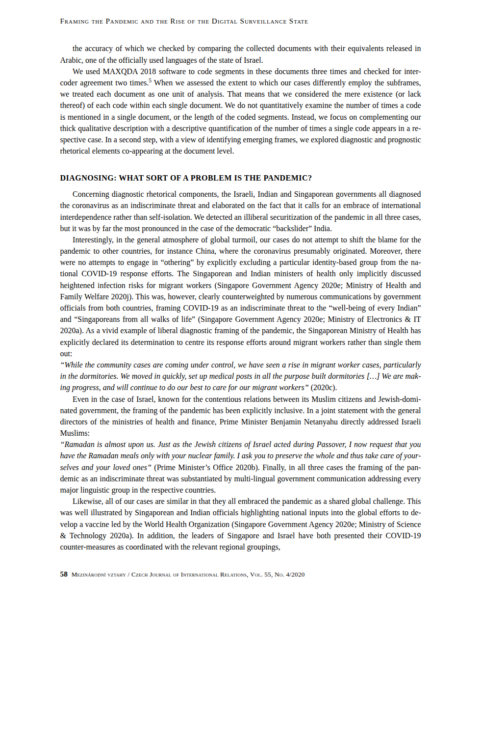Framing the Pandemic and the Rise of the Digital Surveillance State
the accuracy of which we checked by comparing the collected documents with their equivalents released in Arabic, one of the officially used languages of the state of Israel.
We used MAXQDA 2018 software to code segments in these documents three times and checked for inter-coder agreement two times.5 When we assessed the extent to which our cases differently employ the subframes, we treated each document as one unit of analysis. That means that we considered the mere existence (or lack thereof) of each code within each single document. We do not quantitatively examine the number of times a code is mentioned in a single document, or the length of the coded segments. Instead, we focus on complementing our thick qualitative description with a descriptive quantification of the number of times a single code appears in a respective case. In a second step, with a view of identifying emerging frames, we explored diagnostic and prognostic rhetorical elements co-appearing at the document level.
Diagnosing: What Sort of a Problem Is the Pandemic?
Concerning diagnostic rhetorical components, the Israeli, Indian and Singaporean governments all diagnosed the coronavirus as an indiscriminate threat and elaborated on the fact that it calls for an embrace of international interdependence rather than self-isolation. We detected an illiberal securitization of the pandemic in all three cases, but it was by far the most pronounced in the case of the democratic “backslider” India.
Interestingly, in the general atmosphere of global turmoil, our cases do not attempt to shift the blame for the pandemic to other countries, for instance China, where the coronavirus presumably originated. Moreover, there were no attempts to engage in “othering” by explicitly excluding a particular identity-based group from the national COVID-19 response efforts. The Singaporean and Indian ministers of health only implicitly discussed heightened infection risks for migrant workers (Singapore Government Agency 2020e; Ministry of Health and Family Welfare 2020j). This was, however, clearly counterweighted by numerous communications by government officials from both countries, framing COVID-19 as an indiscriminate threat to the “well-being of every Indian” and “Singaporeans from all walks of life” (Singapore Government Agency 2020e; Ministry of Electronics & IT 2020a). As a vivid example of liberal diagnostic framing of the pandemic, the Singaporean Ministry of Health has explicitly declared its determination to centre its response efforts around migrant workers rather than single them out:
“While the community cases are coming under control, we have seen a rise in migrant worker cases, particularly in the dormitories. We moved in quickly, set up medical posts in all the purpose built dormitories […] We are making progress, and will continue to do our best to care for our migrant workers”
(2020c).
Even in the case of Israel, known for the contentious relations between its Muslim citizens and Jewish-dominated government, the framing of the pandemic has been explicitly inclusive. In a joint statement with the general directors of the ministries of health and finance, Prime Minister Benjamin Netanyahu directly addressed Israeli Muslims:
“Ramadan is almost upon us. Just as the Jewish citizens of Israel acted during Passover, I now request that you have the Ramadan meals only with your nuclear family. I ask you to preserve the whole and thus take care of yourselves and your loved ones”
(Prime Minister’s Office 2020b). Finally, in all three cases the framing of the pandemic as an indiscriminate threat was substantiated by multi-lingual government communication addressing every major linguistic group in the respective countries.
Likewise, all of our cases are similar in that they all embraced the pandemic as a shared global challenge. This was well illustrated by Singaporean and Indian officials highlighting national inputs into the global efforts to develop a vaccine led by the World Health Organization (Singapore Government Agency 2020e; Ministry of Science & Technology 2020a). In addition, the leaders of Singapore and Israel have both presented their COVID-19 counter-measures as coordinated with the relevant regional groupings,
58 Mezinárodní vztahy / Czech Journal of International Relations, Vol. 55, No. 4/2020